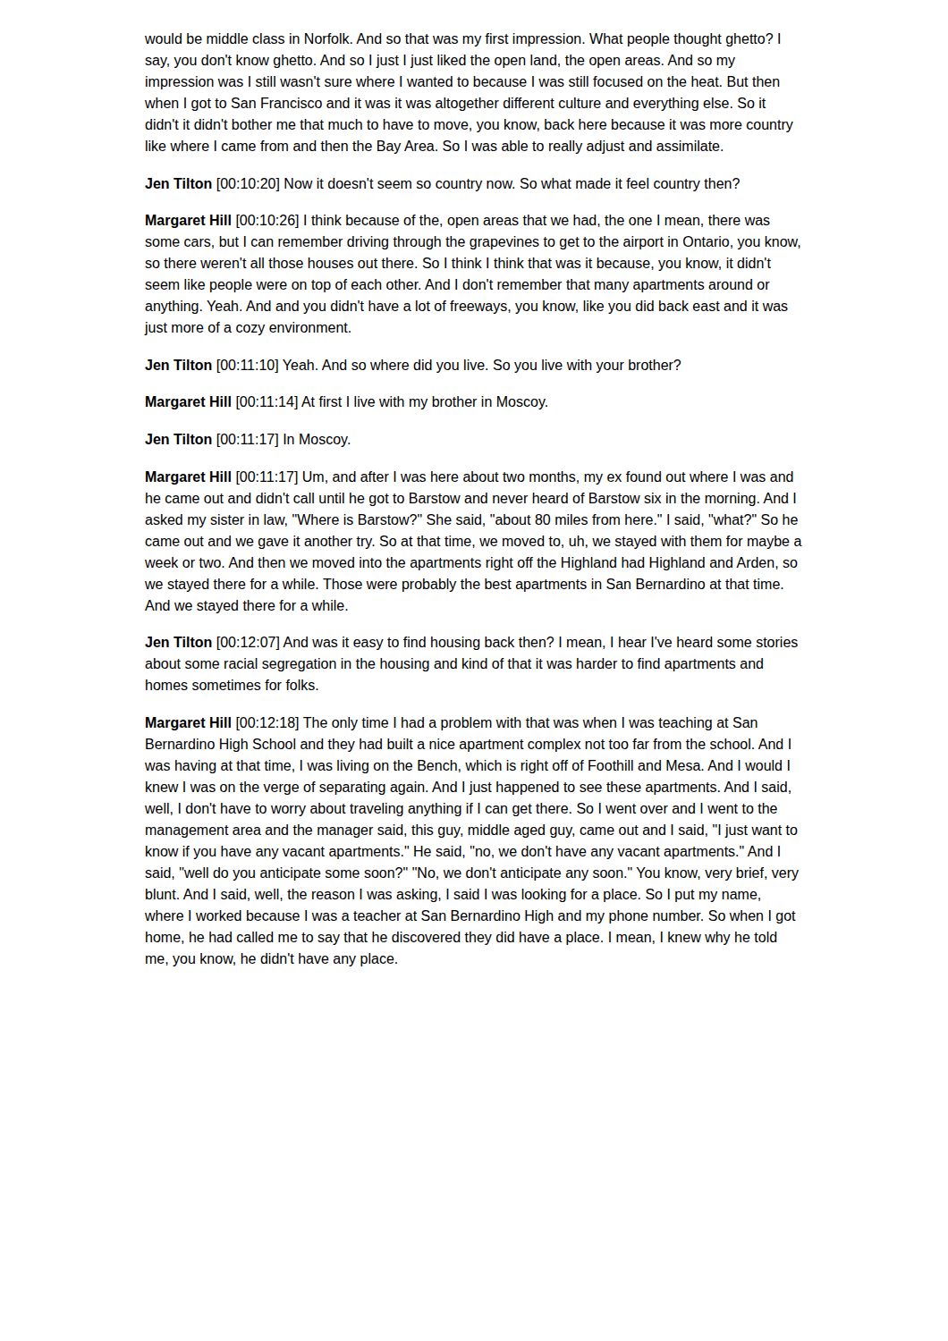would be middle class in Norfolk. And so that was my first impression. What people thought ghetto? I say, you don't know ghetto. And so I just I just liked the open land, the open areas. And so my impression was I still wasn't sure where I wanted to because I was still focused on the heat. But then when I got to San Francisco and it was it was altogether different culture and everything else. So it didn't it didn't bother me that much to have to move, you know, back here because it was more country like where I came from and then the Bay Area. So I was able to really adjust and assimilate.
Jen Tilton [00:10:20] Now it doesn't seem so country now. So what made it feel country then?
Margaret Hill [00:10:26] I think because of the, open areas that we had, the one I mean, there was some cars, but I can remember driving through the grapevines to get to the airport in Ontario, you know, so there weren't all those houses out there. So I think I think that was it because, you know, it didn't seem like people were on top of each other. And I don't remember that many apartments around or anything. Yeah. And and you didn't have a lot of freeways, you know, like you did back east and it was just more of a cozy environment.
Jen Tilton [00:11:10] Yeah. And so where did you live. So you live with your brother?
Margaret Hill [00:11:14] At first I live with my brother in Moscoy.
Jen Tilton [00:11:17] In Moscoy.
Margaret Hill [00:11:17] Um, and after I was here about two months, my ex found out where I was and he came out and didn't call until he got to Barstow and never heard of Barstow six in the morning. And I asked my sister in law, "Where is Barstow?" She said, "about 80 miles from here." I said, "what?" So he came out and we gave it another try. So at that time, we moved to, uh, we stayed with them for maybe a week or two. And then we moved into the apartments right off the Highland had Highland and Arden, so we stayed there for a while. Those were probably the best apartments in San Bernardino at that time. And we stayed there for a while.
Jen Tilton [00:12:07] And was it easy to find housing back then? I mean, I hear I've heard some stories about some racial segregation in the housing and kind of that it was harder to find apartments and homes sometimes for folks.
Margaret Hill [00:12:18] The only time I had a problem with that was when I was teaching at San Bernardino High School and they had built a nice apartment complex not too far from the school. And I was having at that time, I was living on the Bench, which is right off of Foothill and Mesa. And I would I knew I was on the verge of separating again. And I just happened to see these apartments. And I said, well, I don't have to worry about traveling anything if I can get there. So I went over and I went to the management area and the manager said, this guy, middle aged guy, came out and I said, "I just want to know if you have any vacant apartments." He said, "no, we don't have any vacant apartments." And I said, "well do you anticipate some soon?" "No, we don't anticipate any soon." You know, very brief, very blunt. And I said, well, the reason I was asking, I said I was looking for a place. So I put my name, where I worked because I was a teacher at San Bernardino High and my phone number. So when I got home, he had called me to say that he discovered they did have a place. I mean, I knew why he told me, you know, he didn't have any place.